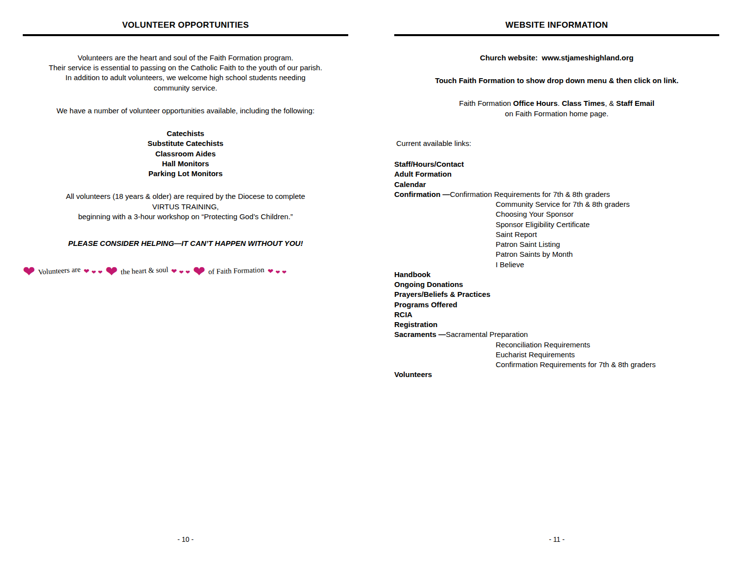Volunteer Opportunities
Volunteers are the heart and soul of the Faith Formation program.
Their service is essential to passing on the Catholic Faith to the youth of our parish.
In addition to adult volunteers, we welcome high school students needing
community service.
We have a number of volunteer opportunities available, including the following:
Catechists
Substitute Catechists
Classroom Aides
Hall Monitors
Parking Lot Monitors
All volunteers (18 years & older) are required by the Diocese to complete
VIRTUS TRAINING,
beginning with a 3-hour workshop on “Protecting God’s Children.”
PLEASE CONSIDER HELPING—IT CAN’T HAPPEN WITHOUT YOU!
❤ Volunteers are ❤ ❤ ❤ ❤ the heart & soul ❤ ❤ ❤ ❤ of Faith Formation ❤ ❤ ❤
- 10 -
Website Information
Church website: www.stjameshighland.org
Touch Faith Formation to show drop down menu & then click on link.
Faith Formation Office Hours. Class Times, & Staff Email
on Faith Formation home page.
Current available links:
Staff/Hours/Contact
Adult Formation
Calendar
Confirmation —Confirmation Requirements for 7th & 8th graders
Community Service for 7th & 8th graders
Choosing Your Sponsor
Sponsor Eligibility Certificate
Saint Report
Patron Saint Listing
Patron Saints by Month
I Believe
Handbook
Ongoing Donations
Prayers/Beliefs & Practices
Programs Offered
RCIA
Registration
Sacraments —Sacramental Preparation
Reconciliation Requirements
Eucharist Requirements
Confirmation Requirements for 7th & 8th graders
Volunteers
- 11 -